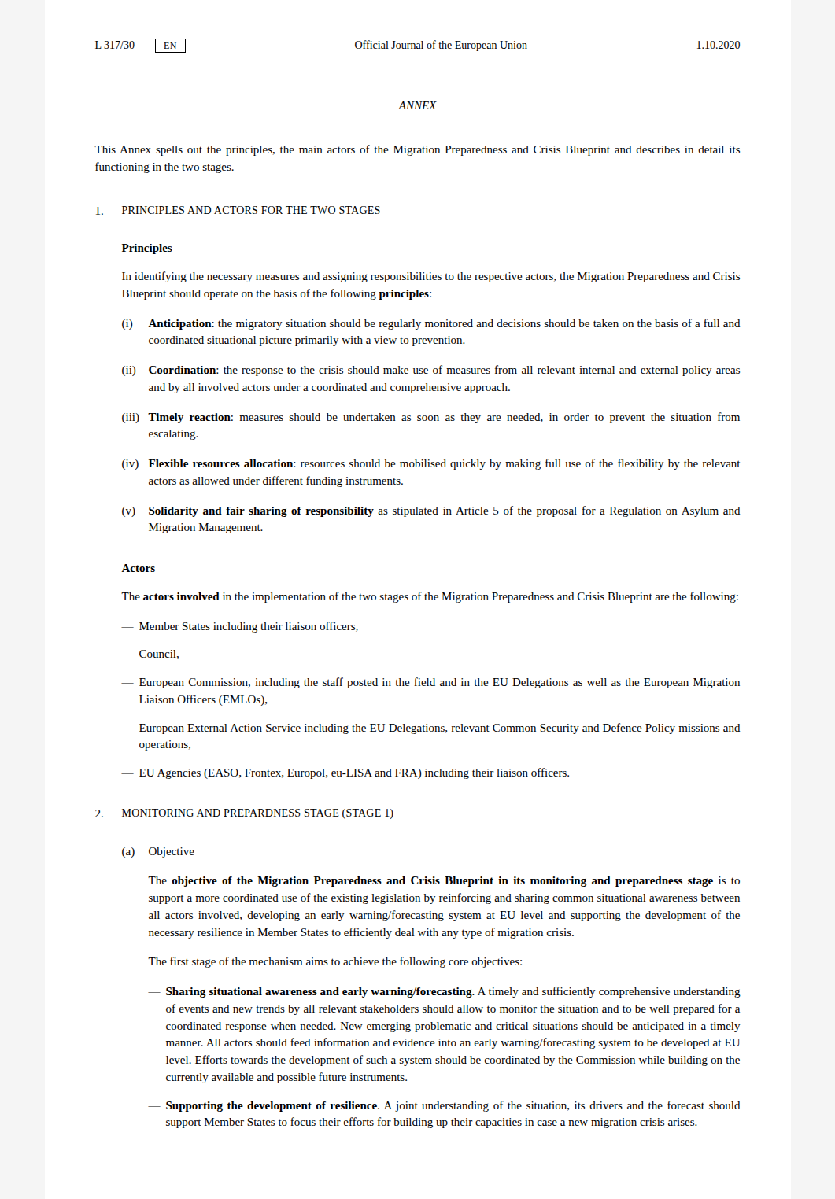L 317/30EN
Official Journal of the European Union
1.10.2020
ANNEX
This Annex spells out the principles, the main actors of the Migration Preparedness and Crisis Blueprint and describes in detail its functioning in the two stages.
1.
PRINCIPLES AND ACTORS FOR THE TWO STAGES
Principles
In identifying the necessary measures and assigning responsibilities to the respective actors, the Migration Preparedness and Crisis Blueprint should operate on the basis of the following principles:
(i)
Anticipation: the migratory situation should be regularly monitored and decisions should be taken on the basis of a full and coordinated situational picture primarily with a view to prevention.
(ii)
Coordination: the response to the crisis should make use of measures from all relevant internal and external policy areas and by all involved actors under a coordinated and comprehensive approach.
(iii)
Timely reaction: measures should be undertaken as soon as they are needed, in order to prevent the situation from escalating.
(iv)
Flexible resources allocation: resources should be mobilised quickly by making full use of the flexibility by the relevant actors as allowed under different funding instruments.
(v)
Solidarity and fair sharing of responsibility as stipulated in Article 5 of the proposal for a Regulation on Asylum and Migration Management.
Actors
The actors involved in the implementation of the two stages of the Migration Preparedness and Crisis Blueprint are the following:
—
Member States including their liaison officers,
—
Council,
—
European Commission, including the staff posted in the field and in the EU Delegations as well as the European Migration Liaison Officers (EMLOs),
—
European External Action Service including the EU Delegations, relevant Common Security and Defence Policy missions and operations,
—
EU Agencies (EASO, Frontex, Europol, eu-LISA and FRA) including their liaison officers.
2.
MONITORING AND PREPARDNESS STAGE (STAGE 1)
(a)
Objective
The objective of the Migration Preparedness and Crisis Blueprint in its monitoring and preparedness stage is to support a more coordinated use of the existing legislation by reinforcing and sharing common situational awareness between all actors involved, developing an early warning/forecasting system at EU level and supporting the development of the necessary resilience in Member States to efficiently deal with any type of migration crisis.
The first stage of the mechanism aims to achieve the following core objectives:
—
Sharing situational awareness and early warning/forecasting. A timely and sufficiently comprehensive understanding of events and new trends by all relevant stakeholders should allow to monitor the situation and to be well prepared for a coordinated response when needed. New emerging problematic and critical situations should be anticipated in a timely manner. All actors should feed information and evidence into an early warning/forecasting system to be developed at EU level. Efforts towards the development of such a system should be coordinated by the Commission while building on the currently available and possible future instruments.
—
Supporting the development of resilience. A joint understanding of the situation, its drivers and the forecast should support Member States to focus their efforts for building up their capacities in case a new migration crisis arises.